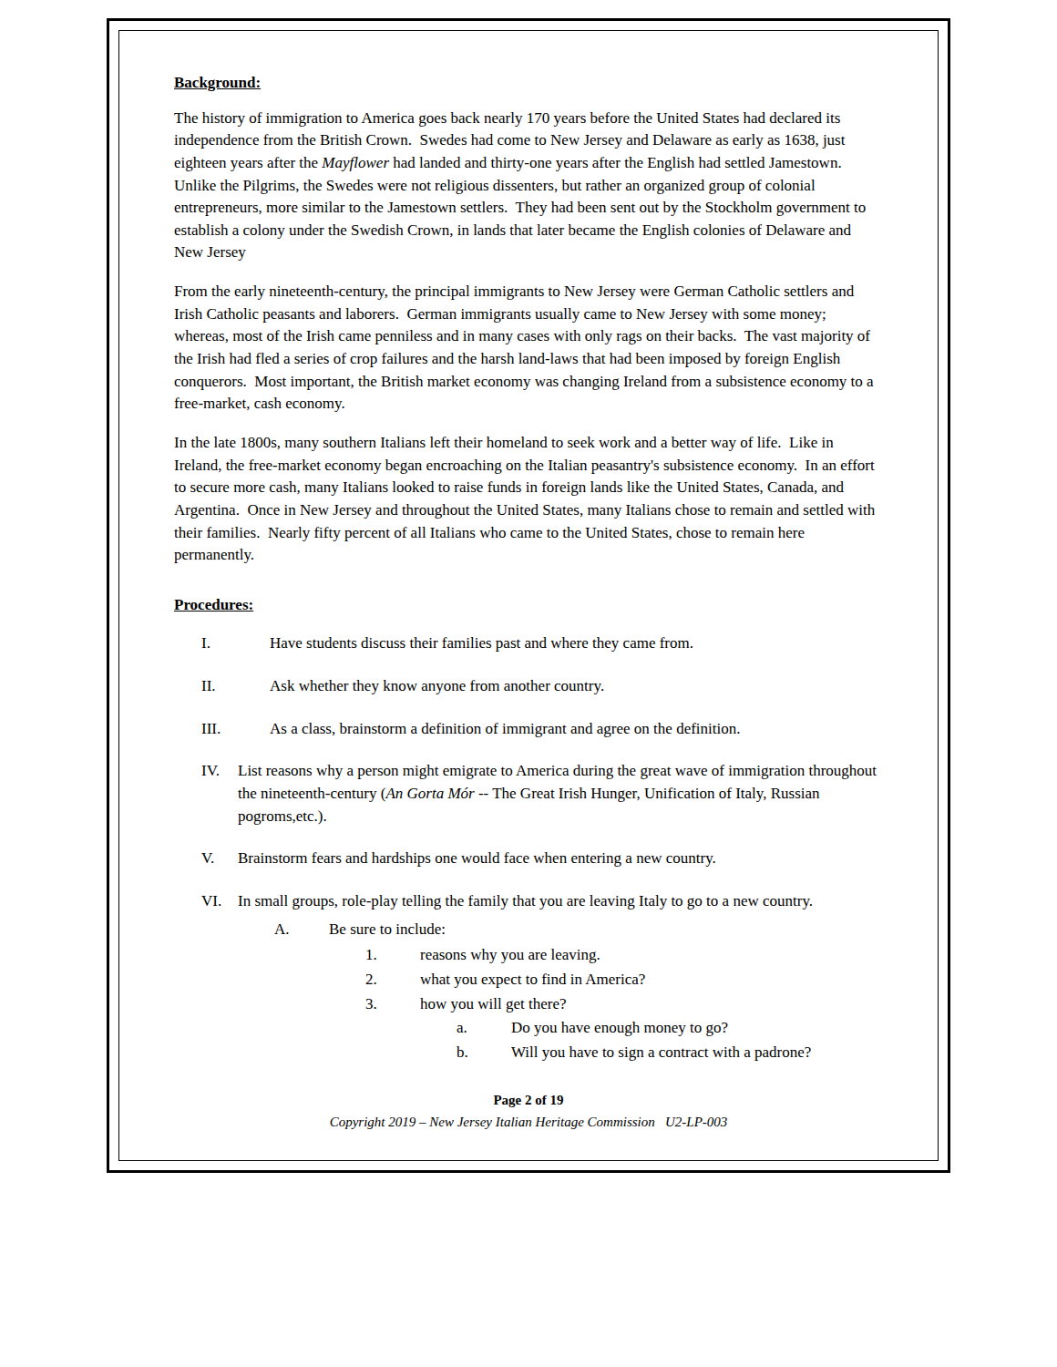Background:
The history of immigration to America goes back nearly 170 years before the United States had declared its independence from the British Crown. Swedes had come to New Jersey and Delaware as early as 1638, just eighteen years after the Mayflower had landed and thirty-one years after the English had settled Jamestown. Unlike the Pilgrims, the Swedes were not religious dissenters, but rather an organized group of colonial entrepreneurs, more similar to the Jamestown settlers. They had been sent out by the Stockholm government to establish a colony under the Swedish Crown, in lands that later became the English colonies of Delaware and New Jersey
From the early nineteenth-century, the principal immigrants to New Jersey were German Catholic settlers and Irish Catholic peasants and laborers. German immigrants usually came to New Jersey with some money; whereas, most of the Irish came penniless and in many cases with only rags on their backs. The vast majority of the Irish had fled a series of crop failures and the harsh land-laws that had been imposed by foreign English conquerors. Most important, the British market economy was changing Ireland from a subsistence economy to a free-market, cash economy.
In the late 1800s, many southern Italians left their homeland to seek work and a better way of life. Like in Ireland, the free-market economy began encroaching on the Italian peasantry's subsistence economy. In an effort to secure more cash, many Italians looked to raise funds in foreign lands like the United States, Canada, and Argentina. Once in New Jersey and throughout the United States, many Italians chose to remain and settled with their families. Nearly fifty percent of all Italians who came to the United States, chose to remain here permanently.
Procedures:
I. Have students discuss their families past and where they came from.
II. Ask whether they know anyone from another country.
III. As a class, brainstorm a definition of immigrant and agree on the definition.
IV. List reasons why a person might emigrate to America during the great wave of immigration throughout the nineteenth-century (An Gorta Mór -- The Great Irish Hunger, Unification of Italy, Russian pogroms,etc.).
V. Brainstorm fears and hardships one would face when entering a new country.
VI. In small groups, role-play telling the family that you are leaving Italy to go to a new country.
A. Be sure to include:
1. reasons why you are leaving.
2. what you expect to find in America?
3. how you will get there?
a. Do you have enough money to go?
b. Will you have to sign a contract with a padrone?
Page 2 of 19
Copyright 2019 – New Jersey Italian Heritage Commission U2-LP-003